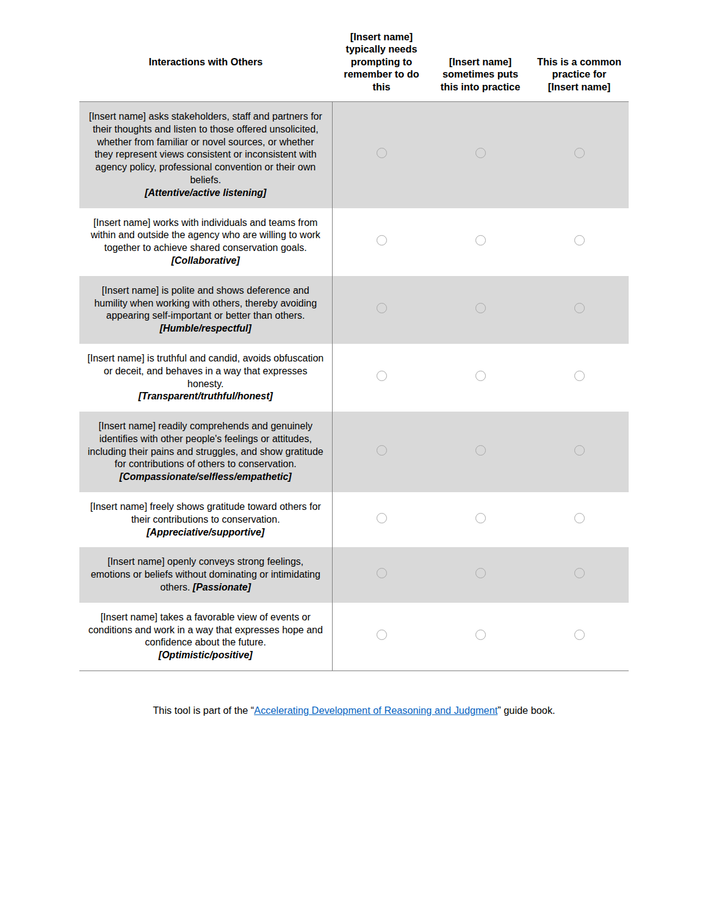| Interactions with Others | [Insert name] typically needs prompting to remember to do this | [Insert name] sometimes puts this into practice | This is a common practice for [Insert name] |
| --- | --- | --- | --- |
| [Insert name] asks stakeholders, staff and partners for their thoughts and listen to those offered unsolicited, whether from familiar or novel sources, or whether they represent views consistent or inconsistent with agency policy, professional convention or their own beliefs. [Attentive/active listening] | | | |
| [Insert name] works with individuals and teams from within and outside the agency who are willing to work together to achieve shared conservation goals. [Collaborative] | | | |
| [Insert name] is polite and shows deference and humility when working with others, thereby avoiding appearing self-important or better than others. [Humble/respectful] | | | |
| [Insert name] is truthful and candid, avoids obfuscation or deceit, and behaves in a way that expresses honesty. [Transparent/truthful/honest] | | | |
| [Insert name] readily comprehends and genuinely identifies with other people's feelings or attitudes, including their pains and struggles, and show gratitude for contributions of others to conservation. [Compassionate/selfless/empathetic] | | | |
| [Insert name] freely shows gratitude toward others for their contributions to conservation. [Appreciative/supportive] | | | |
| [Insert name] openly conveys strong feelings, emotions or beliefs without dominating or intimidating others. [Passionate] | | | |
| [Insert name] takes a favorable view of events or conditions and work in a way that expresses hope and confidence about the future. [Optimistic/positive] | | | |
This tool is part of the “Accelerating Development of Reasoning and Judgment” guide book.